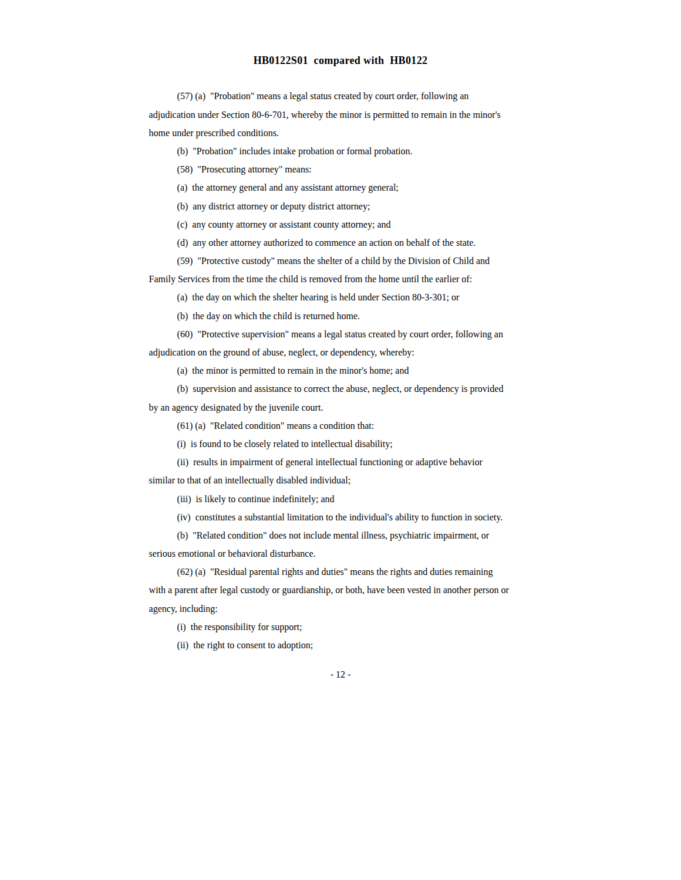HB0122S01 compared with HB0122
(57) (a) "Probation" means a legal status created by court order, following an
adjudication under Section 80-6-701, whereby the minor is permitted to remain in the minor's
home under prescribed conditions.
(b) "Probation" includes intake probation or formal probation.
(58) "Prosecuting attorney" means:
(a) the attorney general and any assistant attorney general;
(b) any district attorney or deputy district attorney;
(c) any county attorney or assistant county attorney; and
(d) any other attorney authorized to commence an action on behalf of the state.
(59) "Protective custody" means the shelter of a child by the Division of Child and
Family Services from the time the child is removed from the home until the earlier of:
(a) the day on which the shelter hearing is held under Section 80-3-301; or
(b) the day on which the child is returned home.
(60) "Protective supervision" means a legal status created by court order, following an
adjudication on the ground of abuse, neglect, or dependency, whereby:
(a) the minor is permitted to remain in the minor's home; and
(b) supervision and assistance to correct the abuse, neglect, or dependency is provided
by an agency designated by the juvenile court.
(61) (a) "Related condition" means a condition that:
(i) is found to be closely related to intellectual disability;
(ii) results in impairment of general intellectual functioning or adaptive behavior
similar to that of an intellectually disabled individual;
(iii) is likely to continue indefinitely; and
(iv) constitutes a substantial limitation to the individual's ability to function in society.
(b) "Related condition" does not include mental illness, psychiatric impairment, or
serious emotional or behavioral disturbance.
(62) (a) "Residual parental rights and duties" means the rights and duties remaining
with a parent after legal custody or guardianship, or both, have been vested in another person or
agency, including:
(i) the responsibility for support;
(ii) the right to consent to adoption;
- 12 -